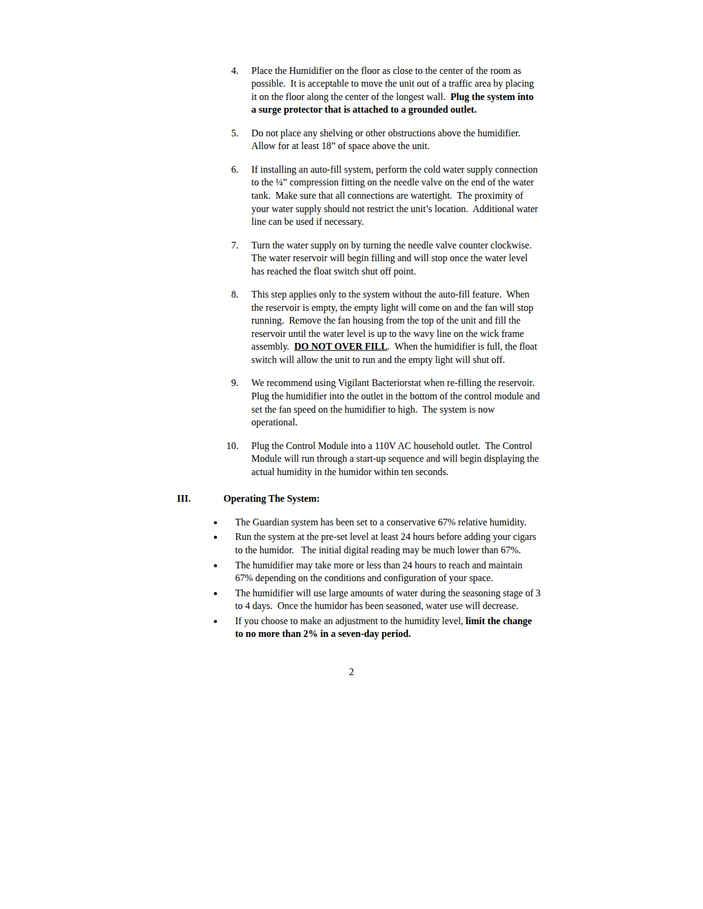Place the Humidifier on the floor as close to the center of the room as possible. It is acceptable to move the unit out of a traffic area by placing it on the floor along the center of the longest wall. Plug the system into a surge protector that is attached to a grounded outlet.
Do not place any shelving or other obstructions above the humidifier. Allow for at least 18” of space above the unit.
If installing an auto-fill system, perform the cold water supply connection to the ¼” compression fitting on the needle valve on the end of the water tank. Make sure that all connections are watertight. The proximity of your water supply should not restrict the unit’s location. Additional water line can be used if necessary.
Turn the water supply on by turning the needle valve counter clockwise. The water reservoir will begin filling and will stop once the water level has reached the float switch shut off point.
This step applies only to the system without the auto-fill feature. When the reservoir is empty, the empty light will come on and the fan will stop running. Remove the fan housing from the top of the unit and fill the reservoir until the water level is up to the wavy line on the wick frame assembly. DO NOT OVER FILL. When the humidifier is full, the float switch will allow the unit to run and the empty light will shut off.
We recommend using Vigilant Bacteriorstat when re-filling the reservoir. Plug the humidifier into the outlet in the bottom of the control module and set the fan speed on the humidifier to high. The system is now operational.
Plug the Control Module into a 110V AC household outlet. The Control Module will run through a start-up sequence and will begin displaying the actual humidity in the humidor within ten seconds.
III. Operating The System:
The Guardian system has been set to a conservative 67% relative humidity.
Run the system at the pre-set level at least 24 hours before adding your cigars to the humidor. The initial digital reading may be much lower than 67%.
The humidifier may take more or less than 24 hours to reach and maintain 67% depending on the conditions and configuration of your space.
The humidifier will use large amounts of water during the seasoning stage of 3 to 4 days. Once the humidor has been seasoned, water use will decrease.
If you choose to make an adjustment to the humidity level, limit the change to no more than 2% in a seven-day period.
2